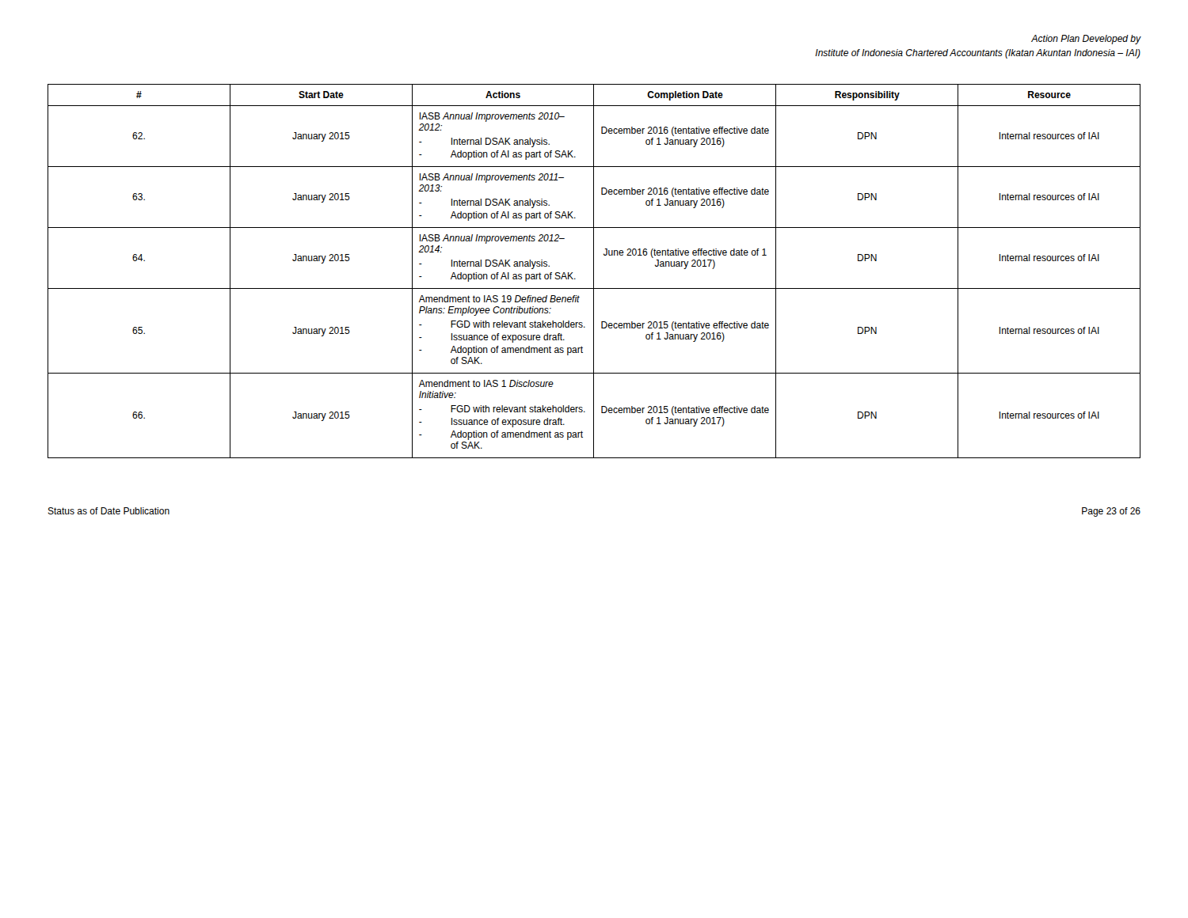Action Plan Developed by
Institute of Indonesia Chartered Accountants (Ikatan Akuntan Indonesia – IAI)
| # | Start Date | Actions | Completion Date | Responsibility | Resource |
| --- | --- | --- | --- | --- | --- |
| 62. | January 2015 | IASB Annual Improvements 2010–2012: Internal DSAK analysis. Adoption of AI as part of SAK. | December 2016 (tentative effective date of 1 January 2016) | DPN | Internal resources of IAI |
| 63. | January 2015 | IASB Annual Improvements 2011–2013: Internal DSAK analysis. Adoption of AI as part of SAK. | December 2016 (tentative effective date of 1 January 2016) | DPN | Internal resources of IAI |
| 64. | January 2015 | IASB Annual Improvements 2012–2014: Internal DSAK analysis. Adoption of AI as part of SAK. | June 2016 (tentative effective date of 1 January 2017) | DPN | Internal resources of IAI |
| 65. | January 2015 | Amendment to IAS 19 Defined Benefit Plans: Employee Contributions: FGD with relevant stakeholders. Issuance of exposure draft. Adoption of amendment as part of SAK. | December 2015 (tentative effective date of 1 January 2016) | DPN | Internal resources of IAI |
| 66. | January 2015 | Amendment to IAS 1 Disclosure Initiative: FGD with relevant stakeholders. Issuance of exposure draft. Adoption of amendment as part of SAK. | December 2015 (tentative effective date of 1 January 2017) | DPN | Internal resources of IAI |
Status as of Date Publication Page 23 of 26